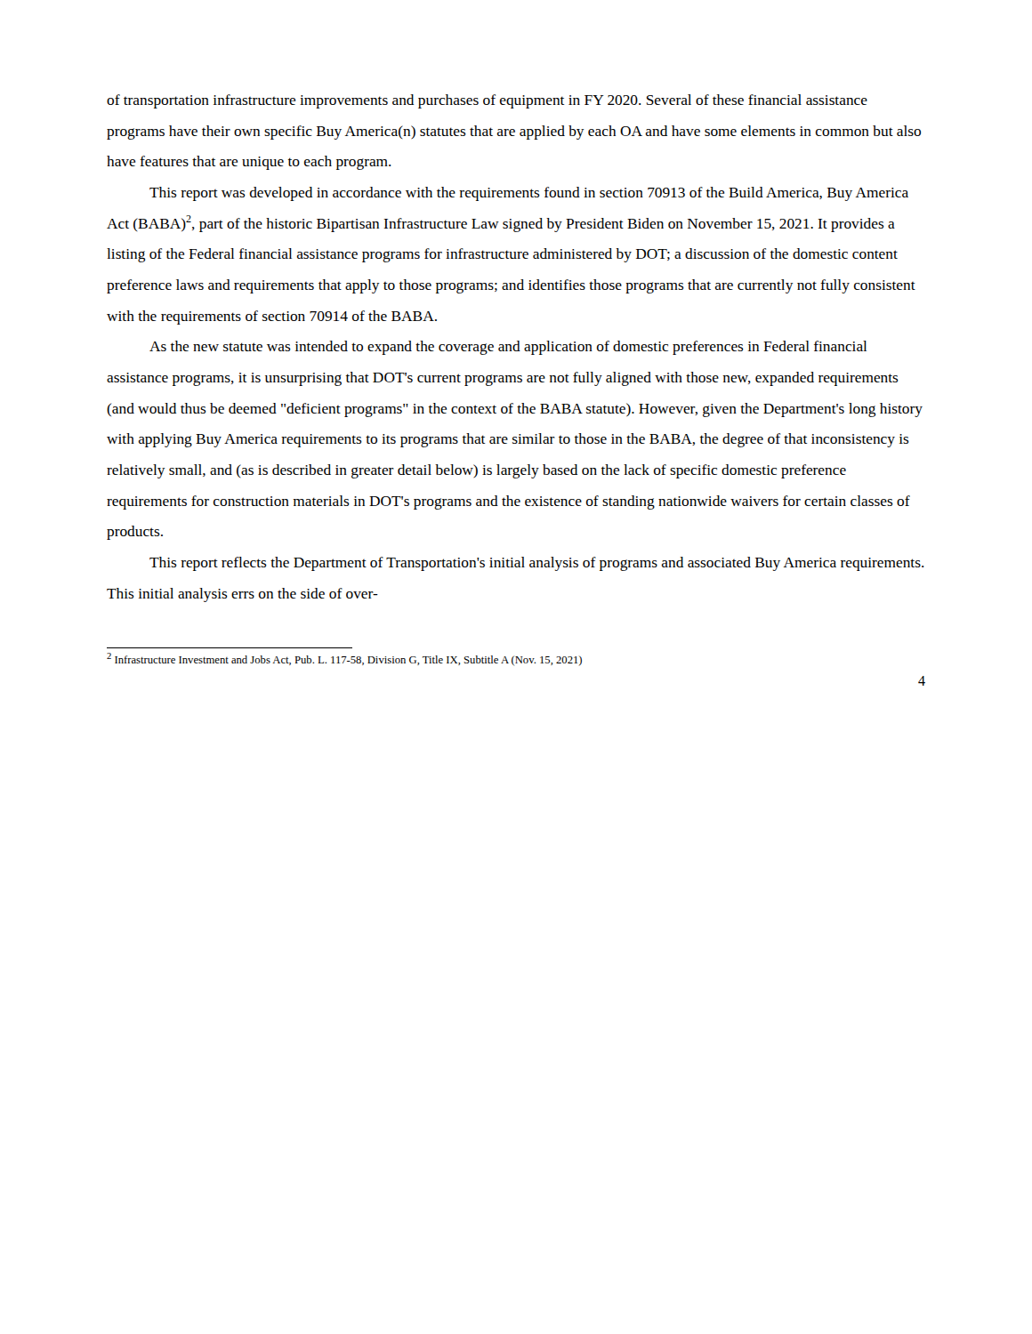of transportation infrastructure improvements and purchases of equipment in FY 2020. Several of these financial assistance programs have their own specific Buy America(n) statutes that are applied by each OA and have some elements in common but also have features that are unique to each program.
This report was developed in accordance with the requirements found in section 70913 of the Build America, Buy America Act (BABA)2, part of the historic Bipartisan Infrastructure Law signed by President Biden on November 15, 2021. It provides a listing of the Federal financial assistance programs for infrastructure administered by DOT; a discussion of the domestic content preference laws and requirements that apply to those programs; and identifies those programs that are currently not fully consistent with the requirements of section 70914 of the BABA.
As the new statute was intended to expand the coverage and application of domestic preferences in Federal financial assistance programs, it is unsurprising that DOT's current programs are not fully aligned with those new, expanded requirements (and would thus be deemed "deficient programs" in the context of the BABA statute). However, given the Department's long history with applying Buy America requirements to its programs that are similar to those in the BABA, the degree of that inconsistency is relatively small, and (as is described in greater detail below) is largely based on the lack of specific domestic preference requirements for construction materials in DOT's programs and the existence of standing nationwide waivers for certain classes of products.
This report reflects the Department of Transportation's initial analysis of programs and associated Buy America requirements. This initial analysis errs on the side of over-
2 Infrastructure Investment and Jobs Act, Pub. L. 117-58, Division G, Title IX, Subtitle A (Nov. 15, 2021)
4